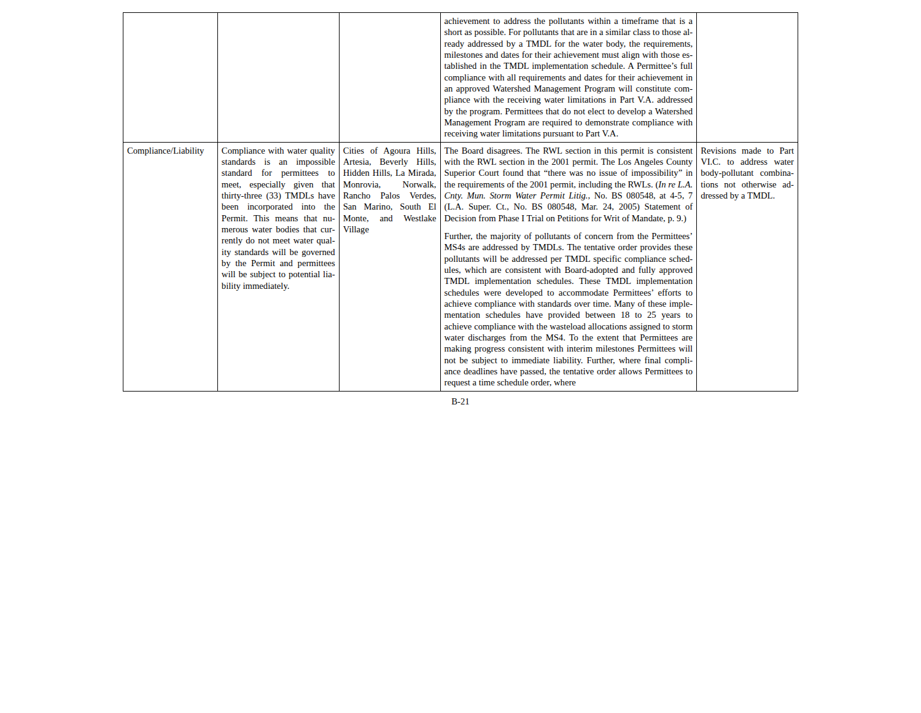| | | | achievement to address the pollutants within a timeframe that is a short as possible. For pollutants that are in a similar class to those already addressed by a TMDL for the water body, the requirements, milestones and dates for their achievement must align with those established in the TMDL implementation schedule. A Permittee’s full compliance with all requirements and dates for their achievement in an approved Watershed Management Program will constitute compliance with the receiving water limitations in Part V.A. addressed by the program. Permittees that do not elect to develop a Watershed Management Program are required to demonstrate compliance with receiving water limitations pursuant to Part V.A. | |
| Compliance/Liability | Compliance with water quality standards is an impossible standard for permittees to meet, especially given that thirty-three (33) TMDLs have been incorporated into the Permit. This means that numerous water bodies that currently do not meet water quality standards will be governed by the Permit and permittees will be subject to potential liability immediately. | Cities of Agoura Hills, Artesia, Beverly Hills, Hidden Hills, La Mirada, Monrovia, Norwalk, Rancho Palos Verdes, San Marino, South El Monte, and Westlake Village | The Board disagrees. The RWL section in this permit is consistent with the RWL section in the 2001 permit. The Los Angeles County Superior Court found that “there was no issue of impossibility” in the requirements of the 2001 permit, including the RWLs. ( In re L.A. Cnty. Mun. Storm Water Permit Litig., No. BS 080548, at 4-5, 7 (L.A. Super. Ct., No. BS 080548, Mar. 24, 2005) Statement of Decision from Phase I Trial on Petitions for Writ of Mandate, p. 9.) Further, the majority of pollutants of concern from the Permittees’ MS4s are addressed by TMDLs. The tentative order provides these pollutants will be addressed per TMDL specific compliance schedules, which are consistent with Board-adopted and fully approved TMDL implementation schedules. These TMDL implementation schedules were developed to accommodate Permittees’ efforts to achieve compliance with standards over time. Many of these implementation schedules have provided between 18 to 25 years to achieve compliance with the wasteload allocations assigned to storm water discharges from the MS4. To the extent that Permittees are making progress consistent with interim milestones Permittees will not be subject to immediate liability. Further, where final compliance deadlines have passed, the tentative order allows Permittees to request a time schedule order, where | Revisions made to Part VI.C. to address water body-pollutant combinations not otherwise addressed by a TMDL. |
B-21